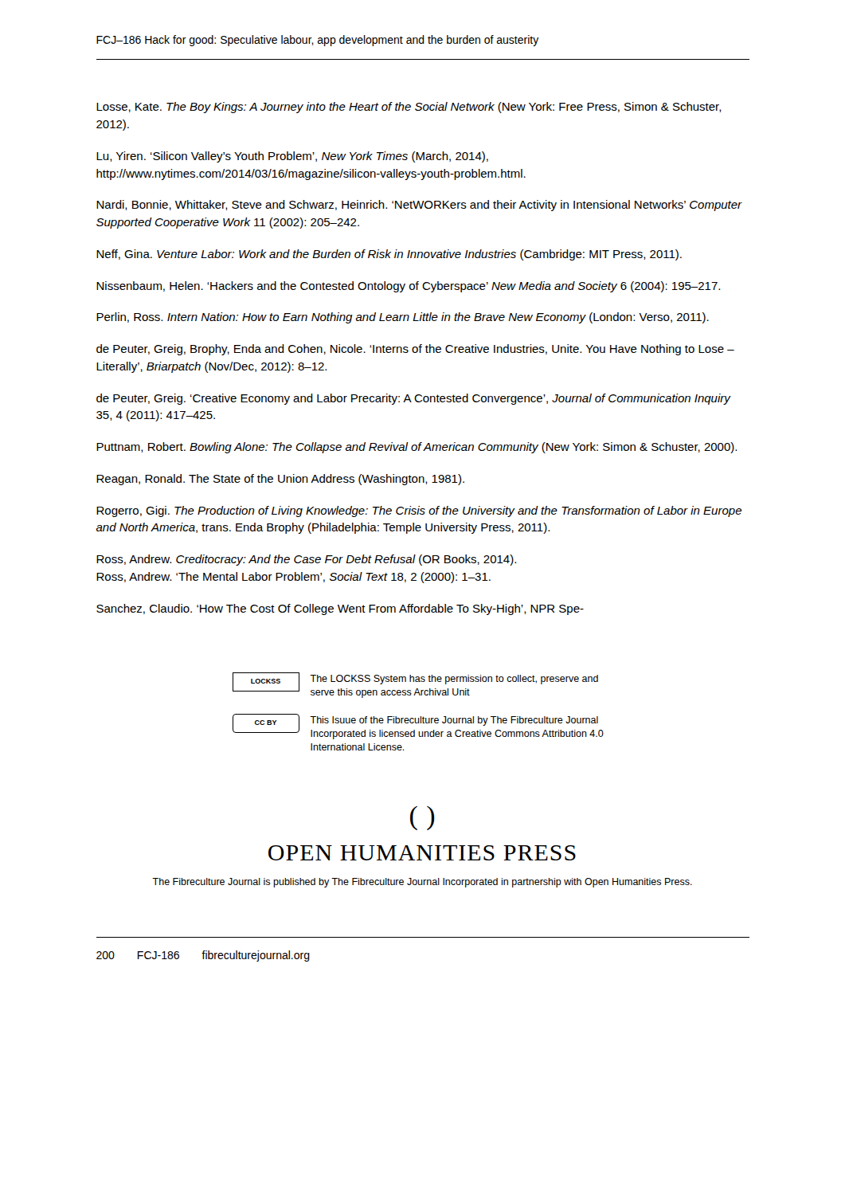FCJ–186 Hack for good: Speculative labour, app development and the burden of austerity
Losse, Kate. The Boy Kings: A Journey into the Heart of the Social Network (New York: Free Press, Simon & Schuster, 2012).
Lu, Yiren. ‘Silicon Valley’s Youth Problem’, New York Times (March, 2014), http://www.nytimes.com/2014/03/16/magazine/silicon-valleys-youth-problem.html.
Nardi, Bonnie, Whittaker, Steve and Schwarz, Heinrich. ‘NetWORKers and their Activity in Intensional Networks’ Computer Supported Cooperative Work 11 (2002): 205–242.
Neff, Gina. Venture Labor: Work and the Burden of Risk in Innovative Industries (Cambridge: MIT Press, 2011).
Nissenbaum, Helen. ‘Hackers and the Contested Ontology of Cyberspace’ New Media and Society 6 (2004): 195–217.
Perlin, Ross. Intern Nation: How to Earn Nothing and Learn Little in the Brave New Economy (London: Verso, 2011).
de Peuter, Greig, Brophy, Enda and Cohen, Nicole. ‘Interns of the Creative Industries, Unite. You Have Nothing to Lose – Literally’, Briarpatch (Nov/Dec, 2012): 8–12.
de Peuter, Greig. ‘Creative Economy and Labor Precarity: A Contested Convergence’, Journal of Communication Inquiry 35, 4 (2011): 417–425.
Puttnam, Robert. Bowling Alone: The Collapse and Revival of American Community (New York: Simon & Schuster, 2000).
Reagan, Ronald. The State of the Union Address (Washington, 1981).
Rogerro, Gigi. The Production of Living Knowledge: The Crisis of the University and the Transformation of Labor in Europe and North America, trans. Enda Brophy (Philadelphia: Temple University Press, 2011).
Ross, Andrew. Creditocracy: And the Case For Debt Refusal (OR Books, 2014).
Ross, Andrew. ‘The Mental Labor Problem’, Social Text 18, 2 (2000): 1–31.
Sanchez, Claudio. ‘How The Cost Of College Went From Affordable To Sky-High’, NPR Spe-
LOCKSS
The LOCKSS System has the permission to collect, preserve and serve this open access Archival Unit
CC BY
This Isuue of the Fibreculture Journal by The Fibreculture Journal Incorporated is licensed under a Creative Commons Attribution 4.0 International License.
( )
OPEN HUMANITIES PRESS
The Fibreculture Journal is published by The Fibreculture Journal Incorporated in partnership with Open Humanities Press.
200 FCJ-186 fibreculturejournal.org